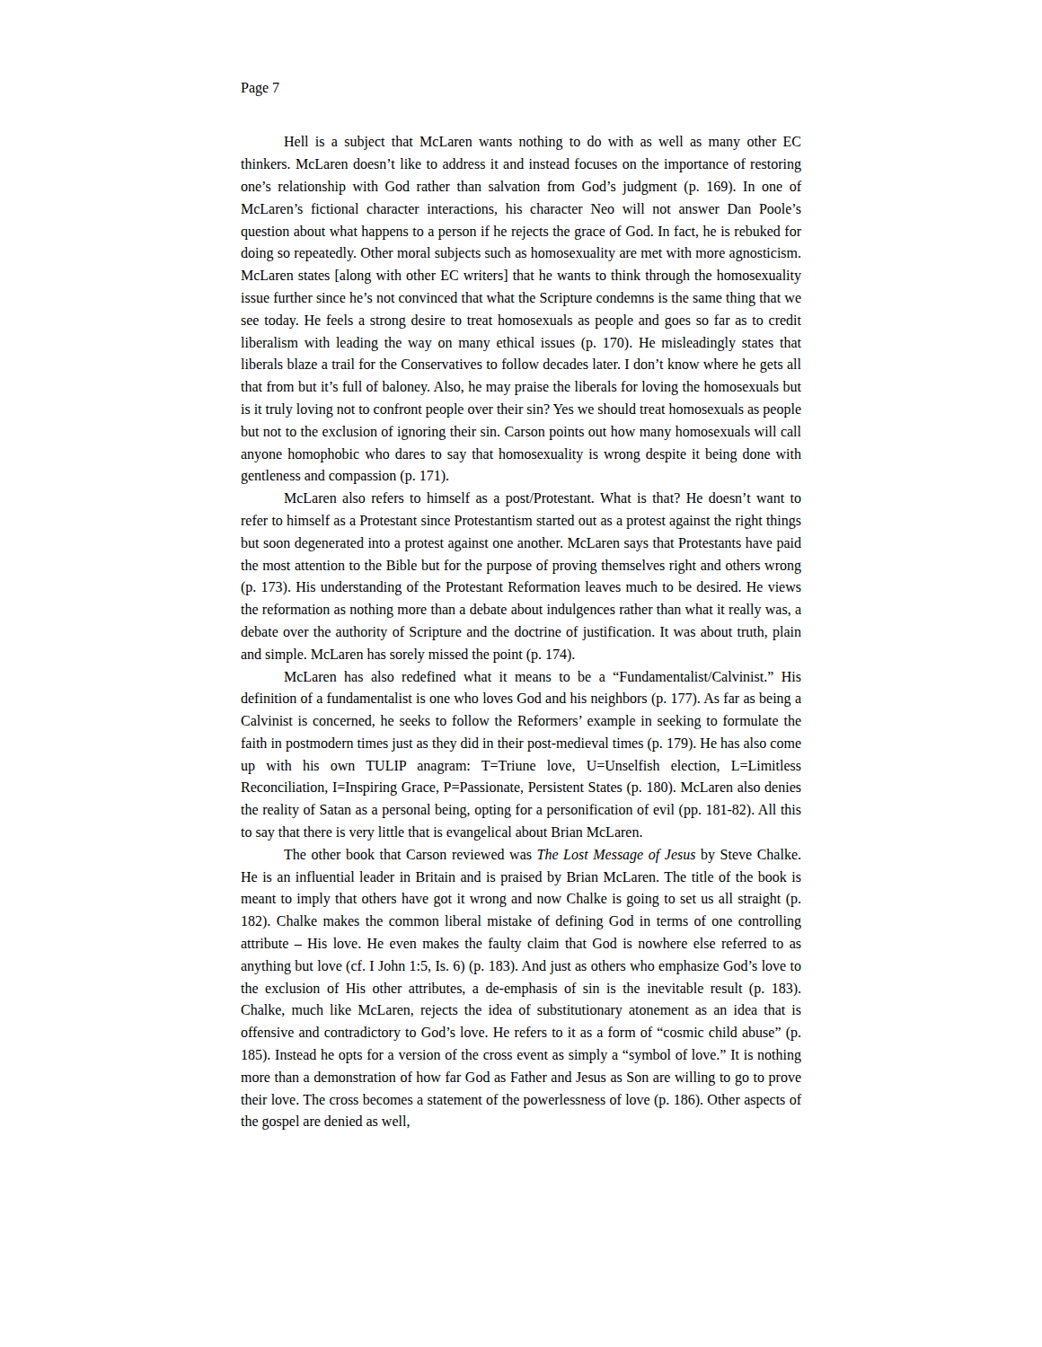Page 7
Hell is a subject that McLaren wants nothing to do with as well as many other EC thinkers. McLaren doesn’t like to address it and instead focuses on the importance of restoring one’s relationship with God rather than salvation from God’s judgment (p. 169). In one of McLaren’s fictional character interactions, his character Neo will not answer Dan Poole’s question about what happens to a person if he rejects the grace of God. In fact, he is rebuked for doing so repeatedly. Other moral subjects such as homosexuality are met with more agnosticism. McLaren states [along with other EC writers] that he wants to think through the homosexuality issue further since he’s not convinced that what the Scripture condemns is the same thing that we see today. He feels a strong desire to treat homosexuals as people and goes so far as to credit liberalism with leading the way on many ethical issues (p. 170). He misleadingly states that liberals blaze a trail for the Conservatives to follow decades later. I don’t know where he gets all that from but it’s full of baloney. Also, he may praise the liberals for loving the homosexuals but is it truly loving not to confront people over their sin? Yes we should treat homosexuals as people but not to the exclusion of ignoring their sin. Carson points out how many homosexuals will call anyone homophobic who dares to say that homosexuality is wrong despite it being done with gentleness and compassion (p. 171).
McLaren also refers to himself as a post/Protestant. What is that? He doesn’t want to refer to himself as a Protestant since Protestantism started out as a protest against the right things but soon degenerated into a protest against one another. McLaren says that Protestants have paid the most attention to the Bible but for the purpose of proving themselves right and others wrong (p. 173). His understanding of the Protestant Reformation leaves much to be desired. He views the reformation as nothing more than a debate about indulgences rather than what it really was, a debate over the authority of Scripture and the doctrine of justification. It was about truth, plain and simple. McLaren has sorely missed the point (p. 174).
McLaren has also redefined what it means to be a “Fundamentalist/Calvinist.” His definition of a fundamentalist is one who loves God and his neighbors (p. 177). As far as being a Calvinist is concerned, he seeks to follow the Reformers’ example in seeking to formulate the faith in postmodern times just as they did in their post-medieval times (p. 179). He has also come up with his own TULIP anagram: T=Triune love, U=Unselfish election, L=Limitless Reconciliation, I=Inspiring Grace, P=Passionate, Persistent States (p. 180). McLaren also denies the reality of Satan as a personal being, opting for a personification of evil (pp. 181-82). All this to say that there is very little that is evangelical about Brian McLaren.
The other book that Carson reviewed was The Lost Message of Jesus by Steve Chalke. He is an influential leader in Britain and is praised by Brian McLaren. The title of the book is meant to imply that others have got it wrong and now Chalke is going to set us all straight (p. 182). Chalke makes the common liberal mistake of defining God in terms of one controlling attribute – His love. He even makes the faulty claim that God is nowhere else referred to as anything but love (cf. I John 1:5, Is. 6) (p. 183). And just as others who emphasize God’s love to the exclusion of His other attributes, a de-emphasis of sin is the inevitable result (p. 183). Chalke, much like McLaren, rejects the idea of substitutionary atonement as an idea that is offensive and contradictory to God’s love. He refers to it as a form of “cosmic child abuse” (p. 185). Instead he opts for a version of the cross event as simply a “symbol of love.” It is nothing more than a demonstration of how far God as Father and Jesus as Son are willing to go to prove their love. The cross becomes a statement of the powerlessness of love (p. 186). Other aspects of the gospel are denied as well,